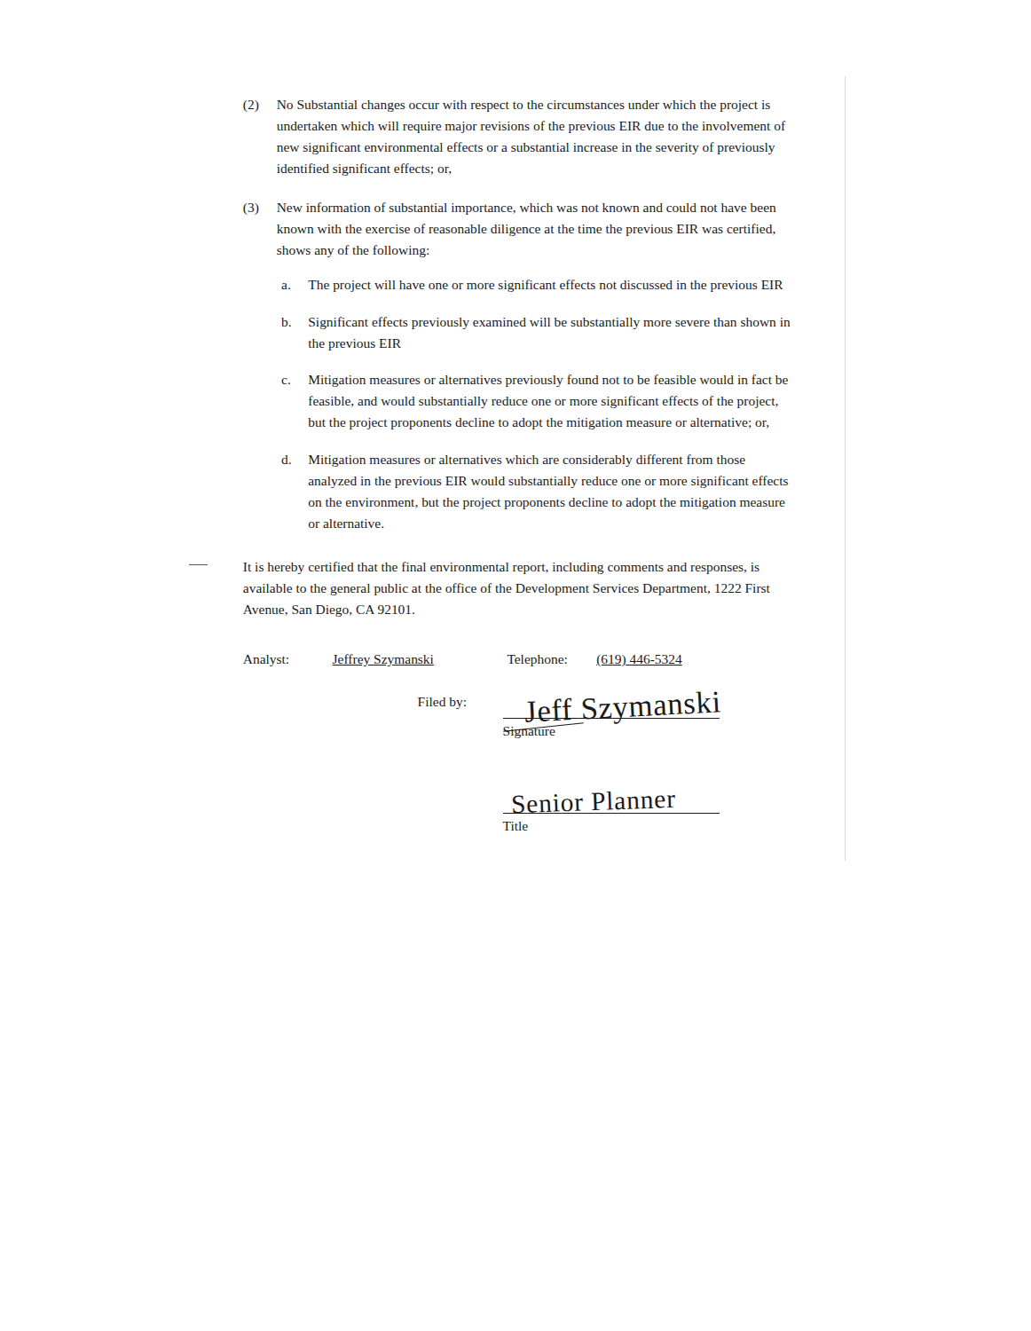(2) No Substantial changes occur with respect to the circumstances under which the project is undertaken which will require major revisions of the previous EIR due to the involvement of new significant environmental effects or a substantial increase in the severity of previously identified significant effects; or,
(3) New information of substantial importance, which was not known and could not have been known with the exercise of reasonable diligence at the time the previous EIR was certified, shows any of the following:
a. The project will have one or more significant effects not discussed in the previous EIR
b. Significant effects previously examined will be substantially more severe than shown in the previous EIR
c. Mitigation measures or alternatives previously found not to be feasible would in fact be feasible, and would substantially reduce one or more significant effects of the project, but the project proponents decline to adopt the mitigation measure or alternative; or,
d. Mitigation measures or alternatives which are considerably different from those analyzed in the previous EIR would substantially reduce one or more significant effects on the environment, but the project proponents decline to adopt the mitigation measure or alternative.
It is hereby certified that the final environmental report, including comments and responses, is available to the general public at the office of the Development Services Department, 1222 First Avenue, San Diego, CA 92101.
Analyst: Jeffrey Szymanski Telephone: (619) 446-5324
Filed by:
Jeff Szymanski
Signature
Senior Planner
Title